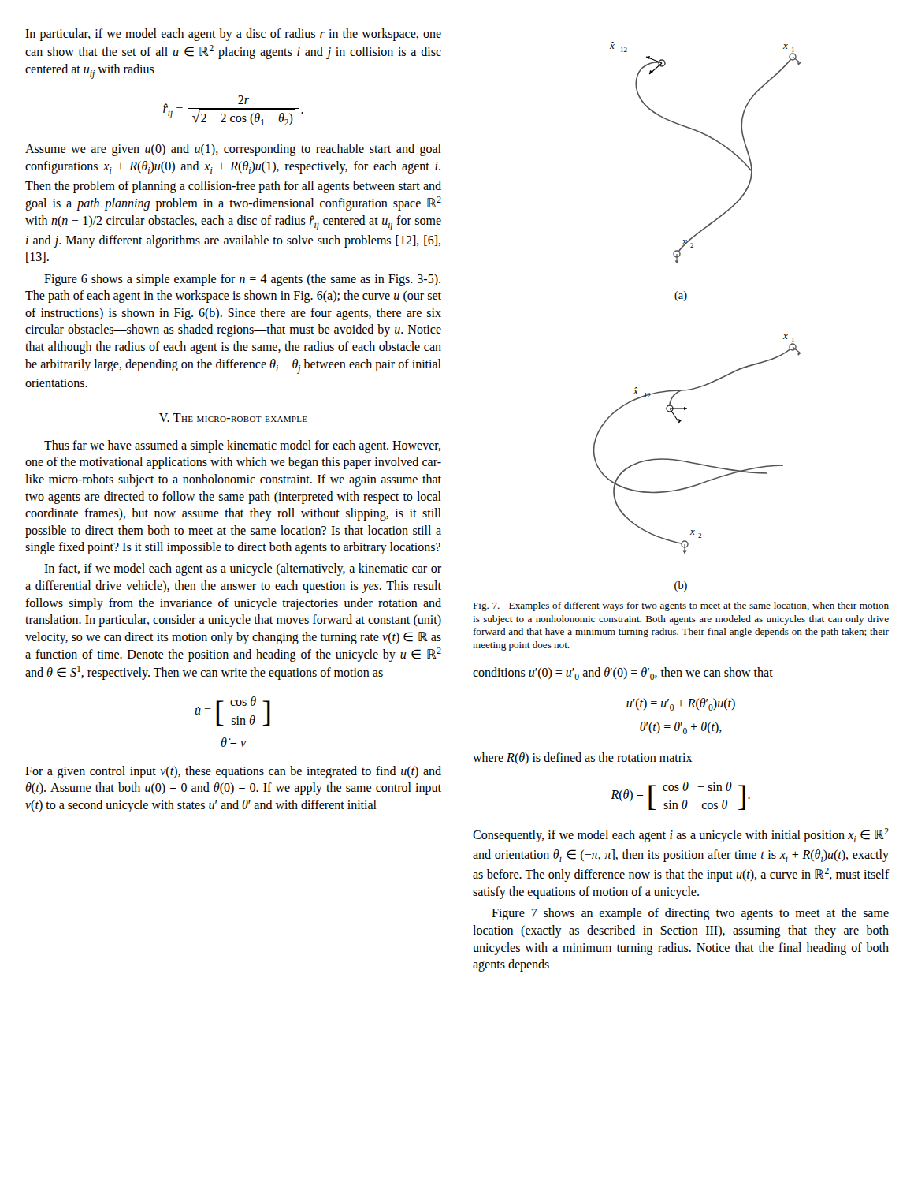In particular, if we model each agent by a disc of radius r in the workspace, one can show that the set of all u ∈ ℝ2 placing agents i and j in collision is a disc centered at uij with radius
r̂ij = 2r 2 − 2 cos (θ1 − θ2) .
Assume we are given u(0) and u(1), corresponding to reachable start and goal configurations xi + R(θi)u(0) and xi + R(θi)u(1), respectively, for each agent i. Then the problem of planning a collision-free path for all agents between start and goal is a path planning problem in a two-dimensional configuration space ℝ2 with n(n − 1)/2 circular obstacles, each a disc of radius r̂ij centered at uij for some i and j. Many different algorithms are available to solve such problems [12], [6], [13].
Figure 6 shows a simple example for n = 4 agents (the same as in Figs. 3-5). The path of each agent in the workspace is shown in Fig. 6(a); the curve u (our set of instructions) is shown in Fig. 6(b). Since there are four agents, there are six circular obstacles—shown as shaded regions—that must be avoided by u. Notice that although the radius of each agent is the same, the radius of each obstacle can be arbitrarily large, depending on the difference θi − θj between each pair of initial orientations.
V. The micro-robot example
Thus far we have assumed a simple kinematic model for each agent. However, one of the motivational applications with which we began this paper involved car-like micro-robots subject to a nonholonomic constraint. If we again assume that two agents are directed to follow the same path (interpreted with respect to local coordinate frames), but now assume that they roll without slipping, is it still possible to direct them both to meet at the same location? Is that location still a single fixed point? Is it still impossible to direct both agents to arbitrary locations?
In fact, if we model each agent as a unicycle (alternatively, a kinematic car or a differential drive vehicle), then the answer to each question is yes. This result follows simply from the invariance of unicycle trajectories under rotation and translation. In particular, consider a unicycle that moves forward at constant (unit) velocity, so we can direct its motion only by changing the turning rate v(t) ∈ ℝ as a function of time. Denote the position and heading of the unicycle by u ∈ ℝ2 and θ ∈ S1, respectively. Then we can write the equations of motion as
u̇ = [
| cos θ |
| sin θ |
]
θ̇ = v
For a given control input v(t), these equations can be integrated to find u(t) and θ(t). Assume that both u(0) = 0 and θ(0) = 0. If we apply the same control input v(t) to a second unicycle with states u′ and θ′ and with different initial
x 1 x 2 x̂ 12
(a)
x 1 x 2 x̂ 12
(b)
Fig. 7. Examples of different ways for two agents to meet at the same location, when their motion is subject to a nonholonomic constraint. Both agents are modeled as unicycles that can only drive forward and that have a minimum turning radius. Their final angle depends on the path taken; their meeting point does not.
conditions u′(0) = u′0 and θ′(0) = θ′0, then we can show that
u′(t) = u′0 + R(θ′0)u(t)
θ′(t) = θ′0 + θ(t),
where R(θ) is defined as the rotation matrix
R(θ) = [
| cos θ | − sin θ |
| sin θ | cos θ |
] .
Consequently, if we model each agent i as a unicycle with initial position xi ∈ ℝ2 and orientation θi ∈ (−π, π], then its position after time t is xi + R(θi)u(t), exactly as before. The only difference now is that the input u(t), a curve in ℝ2, must itself satisfy the equations of motion of a unicycle.
Figure 7 shows an example of directing two agents to meet at the same location (exactly as described in Section III), assuming that they are both unicycles with a minimum turning radius. Notice that the final heading of both agents depends